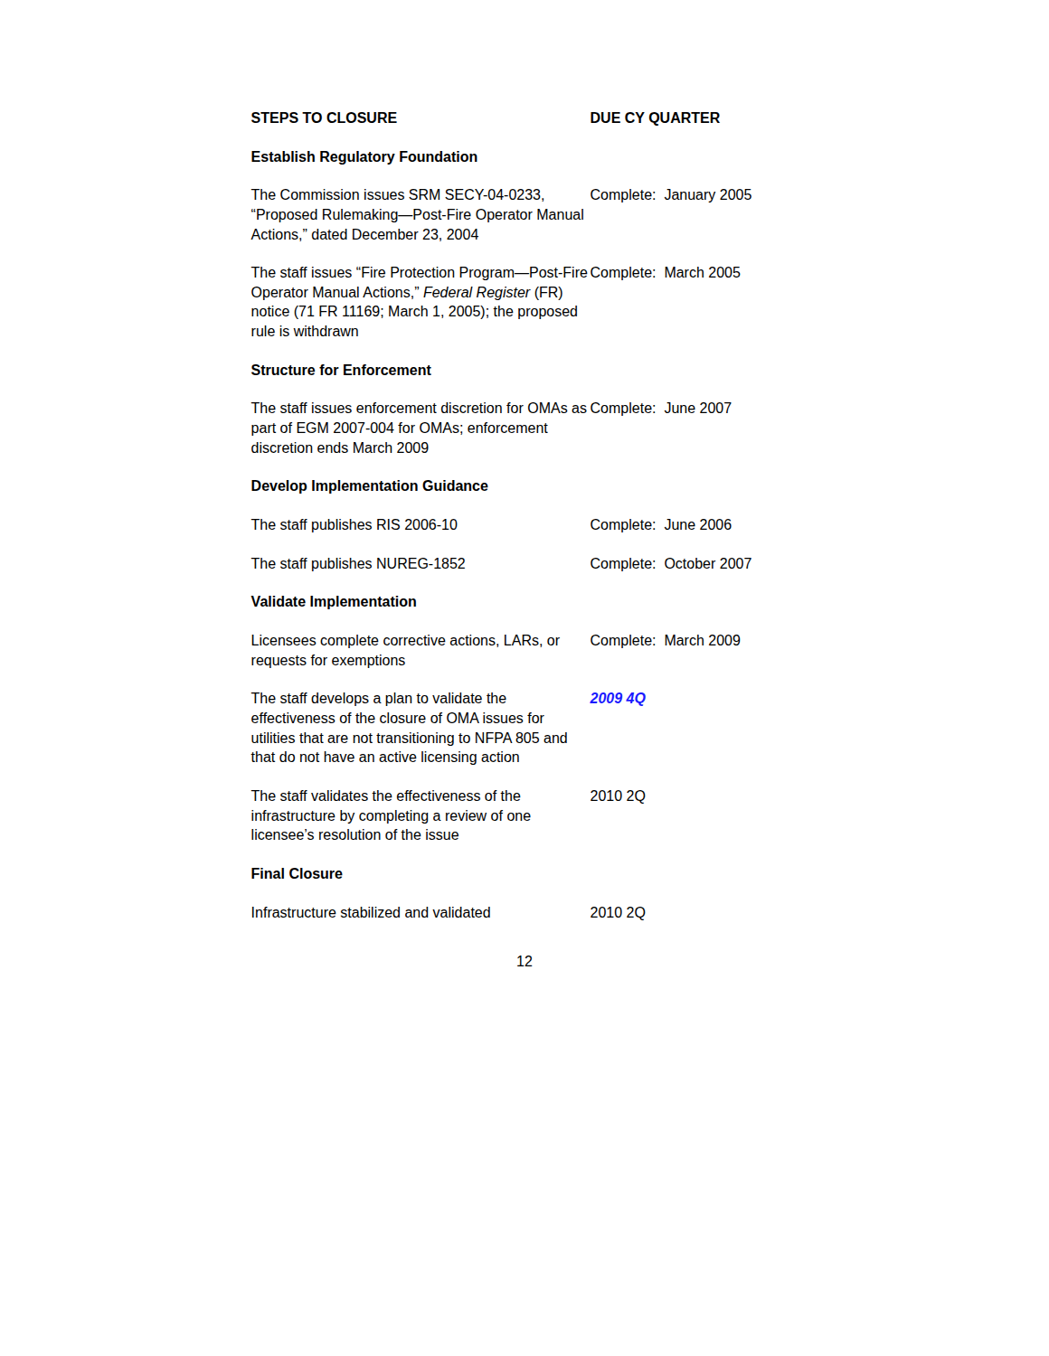| STEPS TO CLOSURE | DUE CY QUARTER |
| Establish Regulatory Foundation |
| The Commission issues SRM SECY-04-0233, “Proposed Rulemaking—Post-Fire Operator Manual Actions,” dated December 23, 2004 | Complete: January 2005 |
| The staff issues “Fire Protection Program—Post-Fire Operator Manual Actions,” Federal Register (FR) notice (71 FR 11169; March 1, 2005); the proposed rule is withdrawn | Complete: March 2005 |
| Structure for Enforcement |
| The staff issues enforcement discretion for OMAs as part of EGM 2007-004 for OMAs; enforcement discretion ends March 2009 | Complete: June 2007 |
| Develop Implementation Guidance |
| The staff publishes RIS 2006-10 | Complete: June 2006 |
| The staff publishes NUREG-1852 | Complete: October 2007 |
| Validate Implementation |
| Licensees complete corrective actions, LARs, or requests for exemptions | Complete: March 2009 |
| The staff develops a plan to validate the effectiveness of the closure of OMA issues for utilities that are not transitioning to NFPA 805 and that do not have an active licensing action | 2009 4Q |
| The staff validates the effectiveness of the infrastructure by completing a review of one licensee’s resolution of the issue | 2010 2Q |
| Final Closure |
| Infrastructure stabilized and validated | 2010 2Q |
12